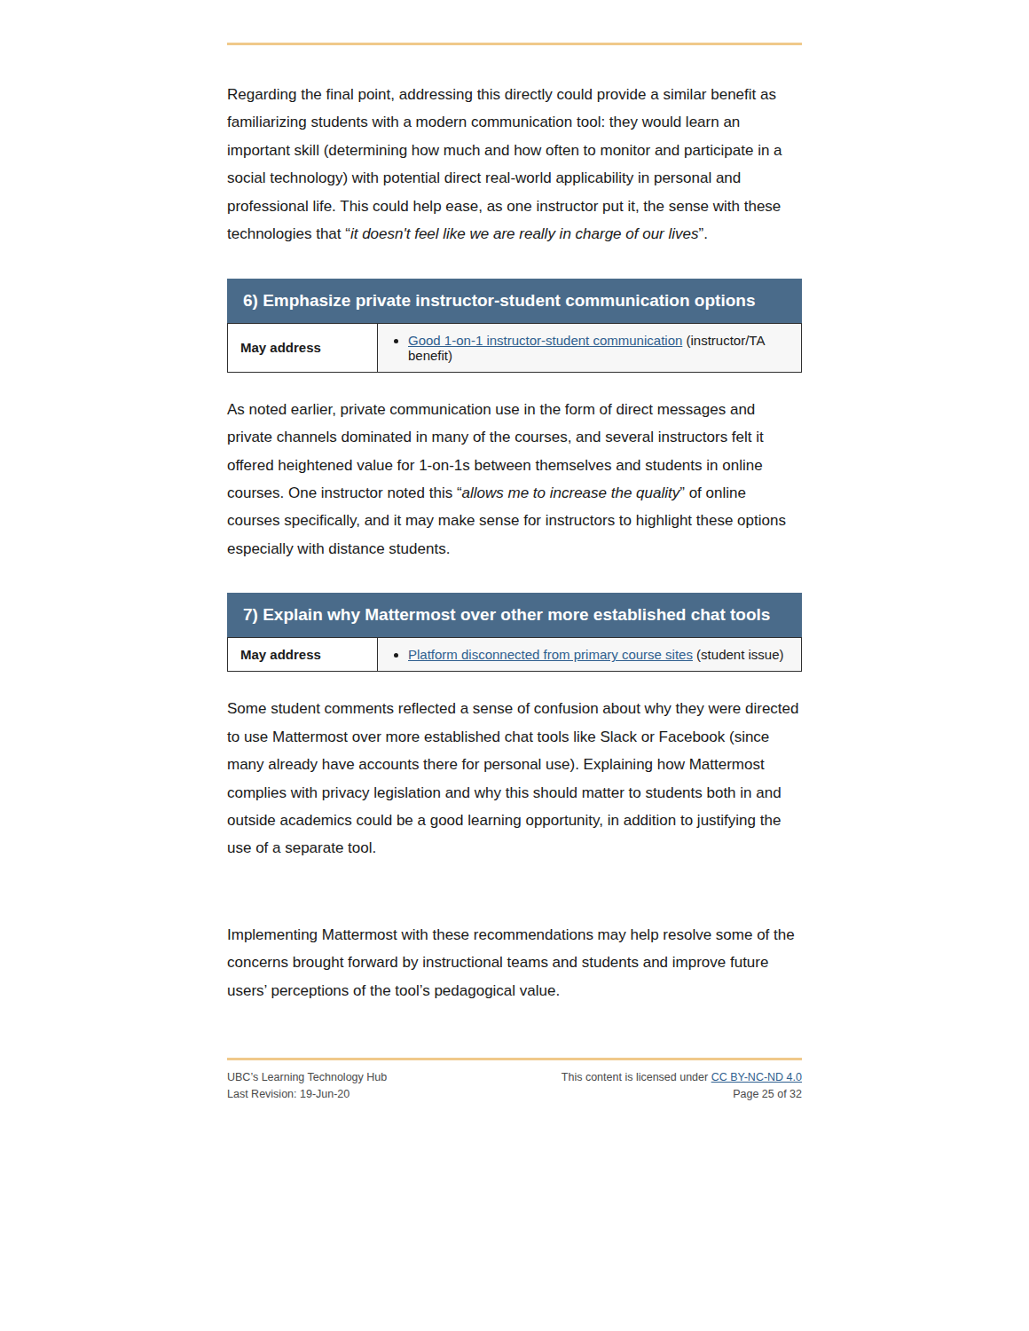Regarding the final point, addressing this directly could provide a similar benefit as familiarizing students with a modern communication tool: they would learn an important skill (determining how much and how often to monitor and participate in a social technology) with potential direct real-world applicability in personal and professional life. This could help ease, as one instructor put it, the sense with these technologies that “it doesn't feel like we are really in charge of our lives”.
6) Emphasize private instructor-student communication options
| May address | Good 1-on-1 instructor-student communication (instructor/TA benefit) |
As noted earlier, private communication use in the form of direct messages and private channels dominated in many of the courses, and several instructors felt it offered heightened value for 1-on-1s between themselves and students in online courses. One instructor noted this “allows me to increase the quality” of online courses specifically, and it may make sense for instructors to highlight these options especially with distance students.
7) Explain why Mattermost over other more established chat tools
| May address | Platform disconnected from primary course sites (student issue) |
Some student comments reflected a sense of confusion about why they were directed to use Mattermost over more established chat tools like Slack or Facebook (since many already have accounts there for personal use). Explaining how Mattermost complies with privacy legislation and why this should matter to students both in and outside academics could be a good learning opportunity, in addition to justifying the use of a separate tool.
Implementing Mattermost with these recommendations may help resolve some of the concerns brought forward by instructional teams and students and improve future users’ perceptions of the tool’s pedagogical value.
UBC’s Learning Technology Hub
Last Revision: 19-Jun-20
This content is licensed under CC BY-NC-ND 4.0
Page 25 of 32